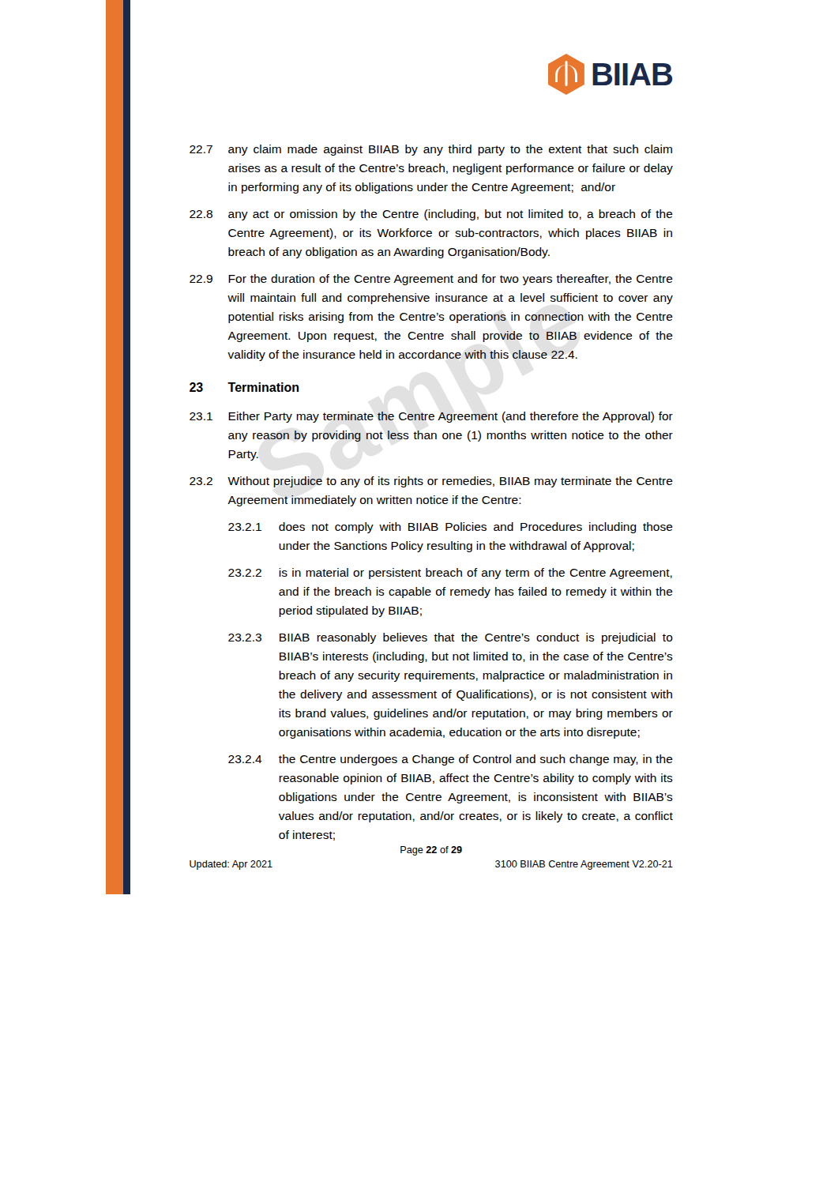BIIAB
Sample
22.7
any claim made against BIIAB by any third party to the extent that such claim arises as a result of the Centre’s breach, negligent performance or failure or delay in performing any of its obligations under the Centre Agreement; and/or
22.8
any act or omission by the Centre (including, but not limited to, a breach of the Centre Agreement), or its Workforce or sub-contractors, which places BIIAB in breach of any obligation as an Awarding Organisation/Body.
22.9
For the duration of the Centre Agreement and for two years thereafter, the Centre will maintain full and comprehensive insurance at a level sufficient to cover any potential risks arising from the Centre’s operations in connection with the Centre Agreement. Upon request, the Centre shall provide to BIIAB evidence of the validity of the insurance held in accordance with this clause 22.4.
23 Termination
23.1
Either Party may terminate the Centre Agreement (and therefore the Approval) for any reason by providing not less than one (1) months written notice to the other Party.
23.2
Without prejudice to any of its rights or remedies, BIIAB may terminate the Centre Agreement immediately on written notice if the Centre:
23.2.1
does not comply with BIIAB Policies and Procedures including those under the Sanctions Policy resulting in the withdrawal of Approval;
23.2.2
is in material or persistent breach of any term of the Centre Agreement, and if the breach is capable of remedy has failed to remedy it within the period stipulated by BIIAB;
23.2.3
BIIAB reasonably believes that the Centre’s conduct is prejudicial to BIIAB’s interests (including, but not limited to, in the case of the Centre’s breach of any security requirements, malpractice or maladministration in the delivery and assessment of Qualifications), or is not consistent with its brand values, guidelines and/or reputation, or may bring members or organisations within academia, education or the arts into disrepute;
23.2.4
the Centre undergoes a Change of Control and such change may, in the reasonable opinion of BIIAB, affect the Centre’s ability to comply with its obligations under the Centre Agreement, is inconsistent with BIIAB’s values and/or reputation, and/or creates, or is likely to create, a conflict of interest;
Page 22 of 29
Updated: Apr 2021
3100 BIIAB Centre Agreement V2.20-21